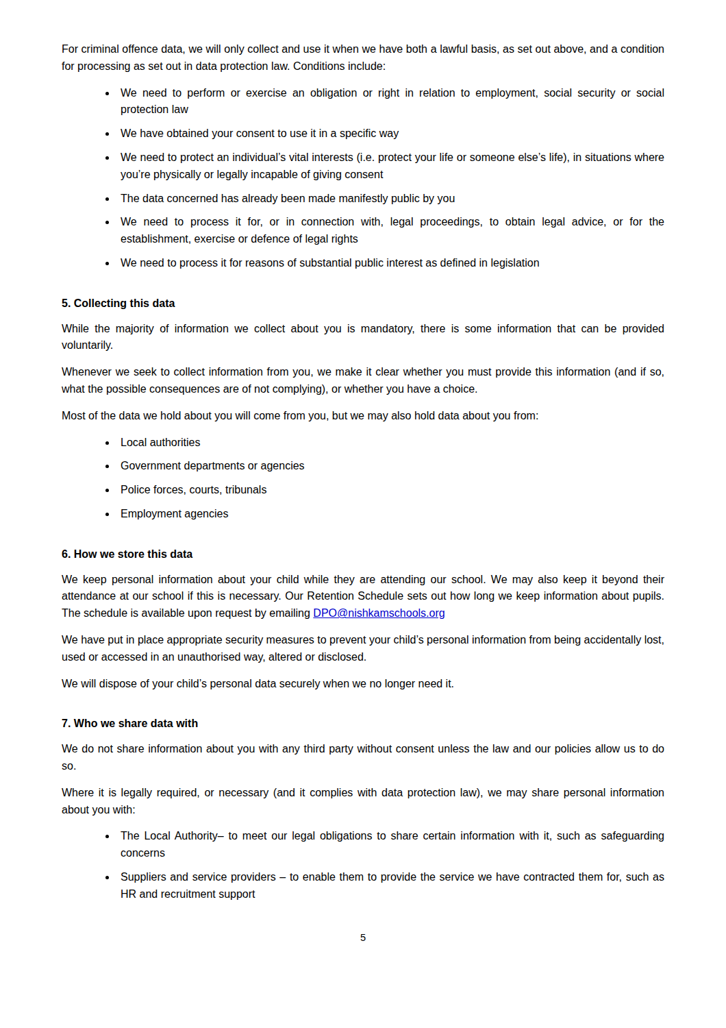For criminal offence data, we will only collect and use it when we have both a lawful basis, as set out above, and a condition for processing as set out in data protection law. Conditions include:
We need to perform or exercise an obligation or right in relation to employment, social security or social protection law
We have obtained your consent to use it in a specific way
We need to protect an individual’s vital interests (i.e. protect your life or someone else’s life), in situations where you’re physically or legally incapable of giving consent
The data concerned has already been made manifestly public by you
We need to process it for, or in connection with, legal proceedings, to obtain legal advice, or for the establishment, exercise or defence of legal rights
We need to process it for reasons of substantial public interest as defined in legislation
5. Collecting this data
While the majority of information we collect about you is mandatory, there is some information that can be provided voluntarily.
Whenever we seek to collect information from you, we make it clear whether you must provide this information (and if so, what the possible consequences are of not complying), or whether you have a choice.
Most of the data we hold about you will come from you, but we may also hold data about you from:
Local authorities
Government departments or agencies
Police forces, courts, tribunals
Employment agencies
6. How we store this data
We keep personal information about your child while they are attending our school. We may also keep it beyond their attendance at our school if this is necessary. Our Retention Schedule sets out how long we keep information about pupils. The schedule is available upon request by emailing DPO@nishkamschools.org
We have put in place appropriate security measures to prevent your child’s personal information from being accidentally lost, used or accessed in an unauthorised way, altered or disclosed.
We will dispose of your child’s personal data securely when we no longer need it.
7. Who we share data with
We do not share information about you with any third party without consent unless the law and our policies allow us to do so.
Where it is legally required, or necessary (and it complies with data protection law), we may share personal information about you with:
The Local Authority– to meet our legal obligations to share certain information with it, such as safeguarding concerns
Suppliers and service providers – to enable them to provide the service we have contracted them for, such as HR and recruitment support
5